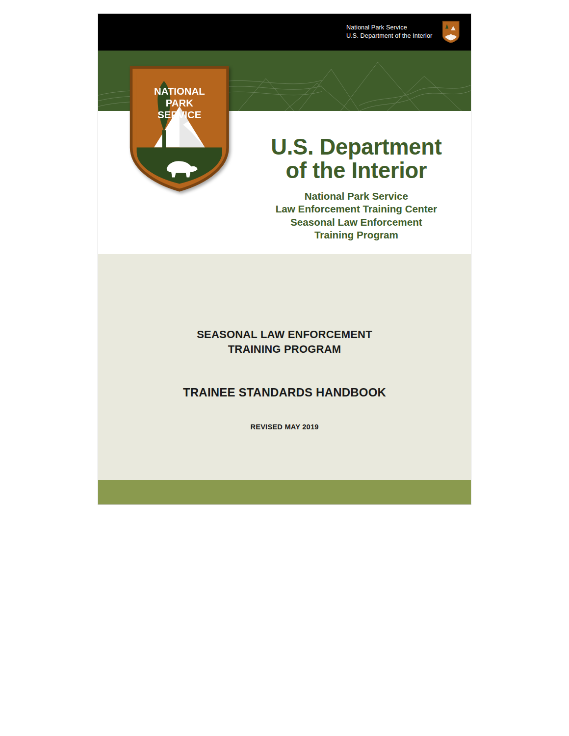National Park Service
U.S. Department of the Interior
NATIONAL PARK SERVICE
U.S. Department
of the Interior
National Park Service
Law Enforcement Training Center
Seasonal Law Enforcement
Training Program
SEASONAL LAW ENFORCEMENT
TRAINING PROGRAM
TRAINEE STANDARDS HANDBOOK
REVISED MAY 2019